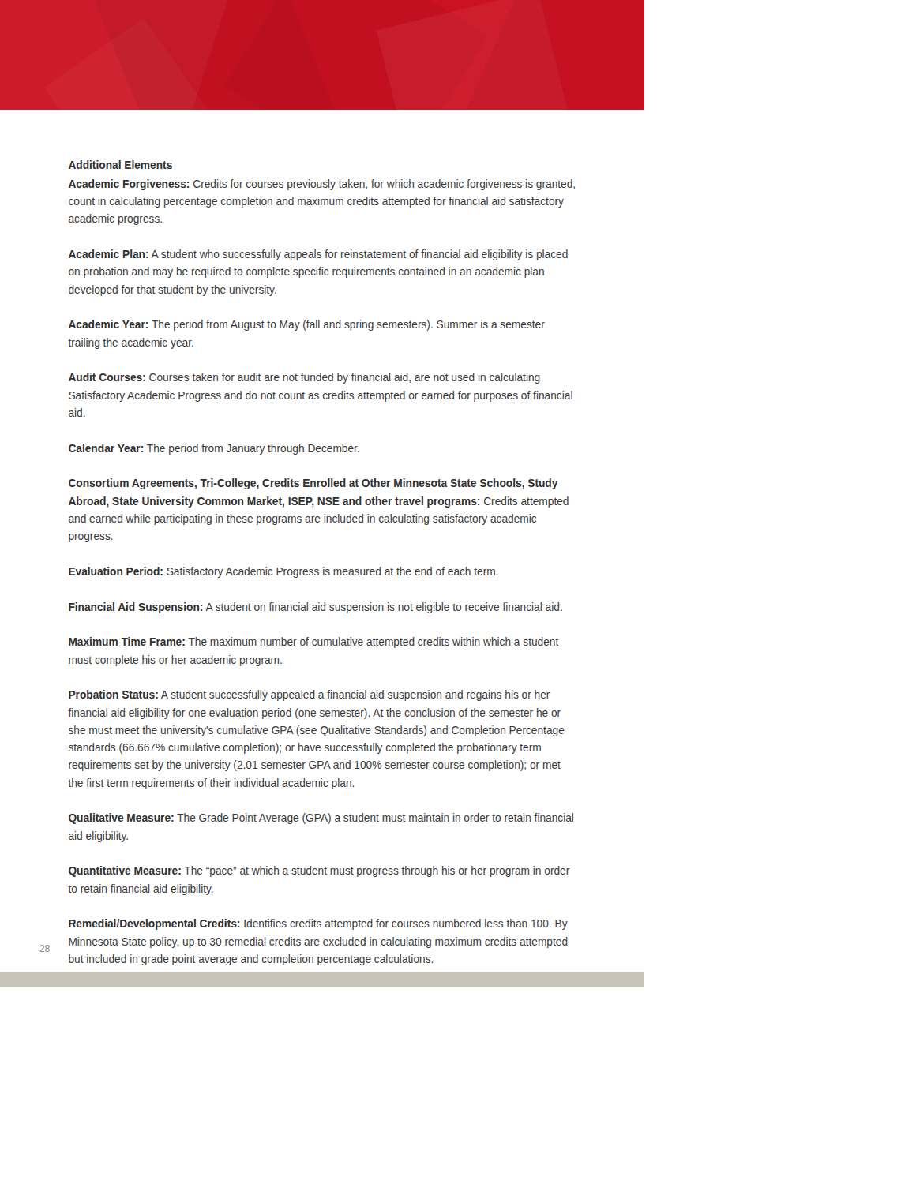Additional Elements
Academic Forgiveness: Credits for courses previously taken, for which academic forgiveness is granted, count in calculating percentage completion and maximum credits attempted for financial aid satisfactory academic progress.
Academic Plan: A student who successfully appeals for reinstatement of financial aid eligibility is placed on probation and may be required to complete specific requirements contained in an academic plan developed for that student by the university.
Academic Year: The period from August to May (fall and spring semesters). Summer is a semester trailing the academic year.
Audit Courses: Courses taken for audit are not funded by financial aid, are not used in calculating Satisfactory Academic Progress and do not count as credits attempted or earned for purposes of financial aid.
Calendar Year: The period from January through December.
Consortium Agreements, Tri-College, Credits Enrolled at Other Minnesota State Schools, Study Abroad, State University Common Market, ISEP, NSE and other travel programs: Credits attempted and earned while participating in these programs are included in calculating satisfactory academic progress.
Evaluation Period: Satisfactory Academic Progress is measured at the end of each term.
Financial Aid Suspension: A student on financial aid suspension is not eligible to receive financial aid.
Maximum Time Frame: The maximum number of cumulative attempted credits within which a student must complete his or her academic program.
Probation Status: A student successfully appealed a financial aid suspension and regains his or her financial aid eligibility for one evaluation period (one semester). At the conclusion of the semester he or she must meet the university's cumulative GPA (see Qualitative Standards) and Completion Percentage standards (66.667% cumulative completion); or have successfully completed the probationary term requirements set by the university (2.01 semester GPA and 100% semester course completion); or met the first term requirements of their individual academic plan.
Qualitative Measure: The Grade Point Average (GPA) a student must maintain in order to retain financial aid eligibility.
Quantitative Measure: The “pace” at which a student must progress through his or her program in order to retain financial aid eligibility.
Remedial/Developmental Credits: Identifies credits attempted for courses numbered less than 100. By Minnesota State policy, up to 30 remedial credits are excluded in calculating maximum credits attempted but included in grade point average and completion percentage calculations.
28